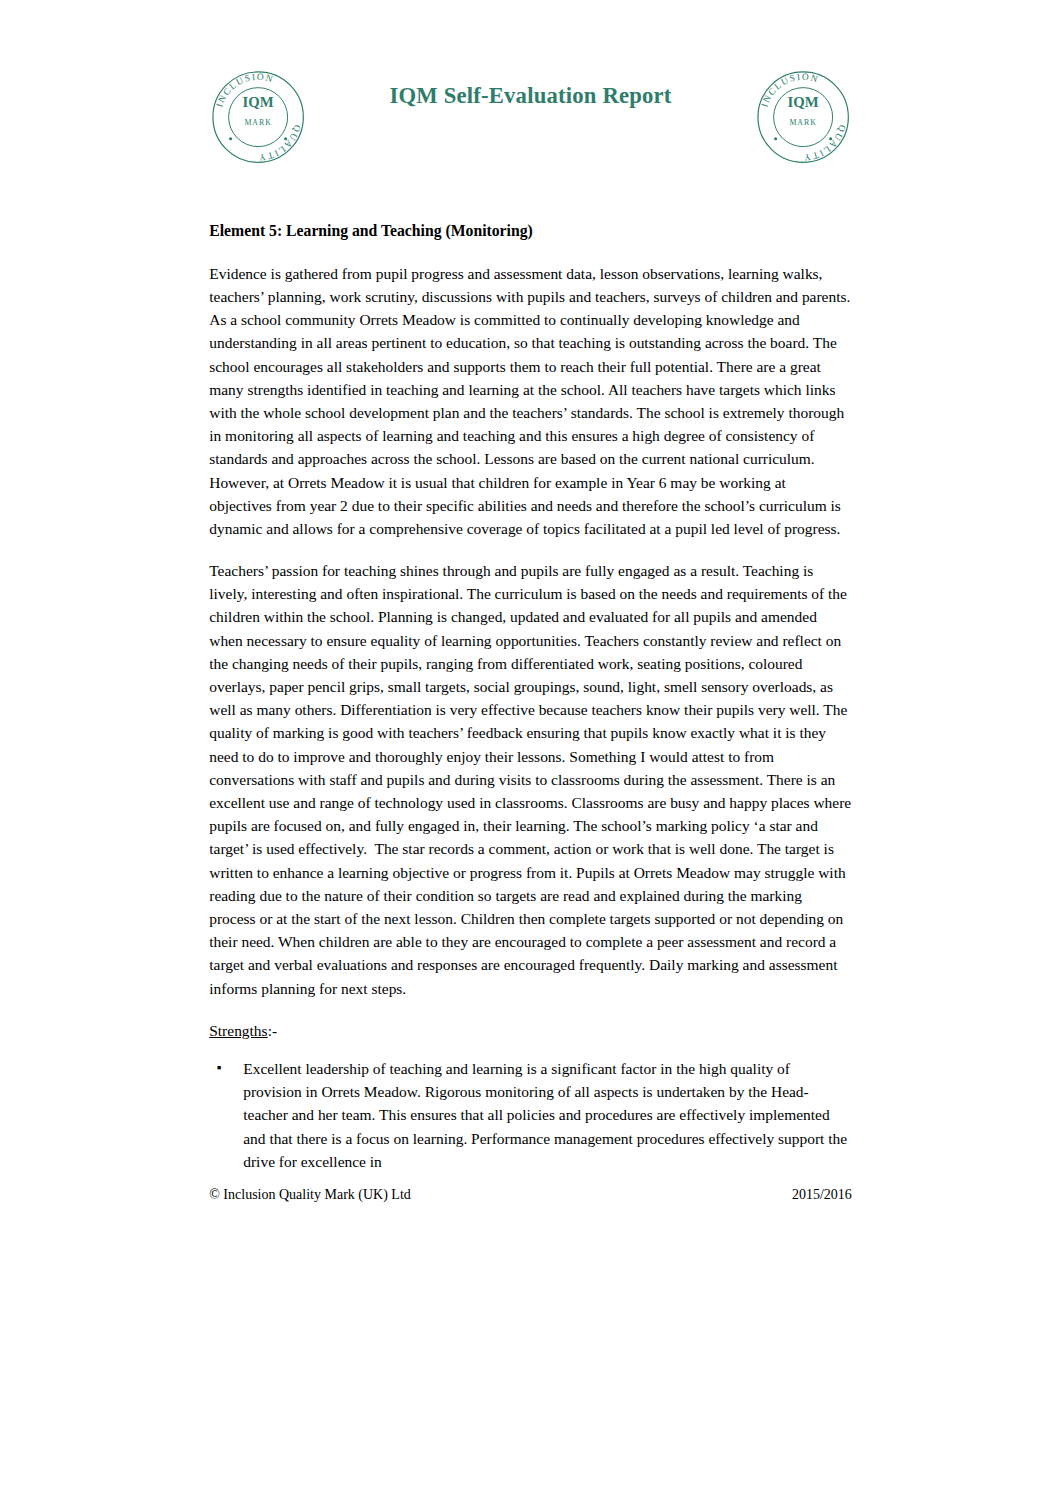INCLUSION QUALITY IQM MARK
IQM Self-Evaluation Report
INCLUSION QUALITY IQM MARK
Element 5: Learning and Teaching (Monitoring)
Evidence is gathered from pupil progress and assessment data, lesson observations, learning walks, teachers’ planning, work scrutiny, discussions with pupils and teachers, surveys of children and parents. As a school community Orrets Meadow is committed to continually developing knowledge and understanding in all areas pertinent to education, so that teaching is outstanding across the board. The school encourages all stakeholders and supports them to reach their full potential. There are a great many strengths identified in teaching and learning at the school. All teachers have targets which links with the whole school development plan and the teachers’ standards. The school is extremely thorough in monitoring all aspects of learning and teaching and this ensures a high degree of consistency of standards and approaches across the school. Lessons are based on the current national curriculum. However, at Orrets Meadow it is usual that children for example in Year 6 may be working at objectives from year 2 due to their specific abilities and needs and therefore the school’s curriculum is dynamic and allows for a comprehensive coverage of topics facilitated at a pupil led level of progress.
Teachers’ passion for teaching shines through and pupils are fully engaged as a result. Teaching is lively, interesting and often inspirational. The curriculum is based on the needs and requirements of the children within the school. Planning is changed, updated and evaluated for all pupils and amended when necessary to ensure equality of learning opportunities. Teachers constantly review and reflect on the changing needs of their pupils, ranging from differentiated work, seating positions, coloured overlays, paper pencil grips, small targets, social groupings, sound, light, smell sensory overloads, as well as many others. Differentiation is very effective because teachers know their pupils very well. The quality of marking is good with teachers’ feedback ensuring that pupils know exactly what it is they need to do to improve and thoroughly enjoy their lessons. Something I would attest to from conversations with staff and pupils and during visits to classrooms during the assessment. There is an excellent use and range of technology used in classrooms. Classrooms are busy and happy places where pupils are focused on, and fully engaged in, their learning. The school’s marking policy ‘a star and target’ is used effectively. The star records a comment, action or work that is well done. The target is written to enhance a learning objective or progress from it. Pupils at Orrets Meadow may struggle with reading due to the nature of their condition so targets are read and explained during the marking process or at the start of the next lesson. Children then complete targets supported or not depending on their need. When children are able to they are encouraged to complete a peer assessment and record a target and verbal evaluations and responses are encouraged frequently. Daily marking and assessment informs planning for next steps.
Strengths:-
Excellent leadership of teaching and learning is a significant factor in the high quality of provision in Orrets Meadow. Rigorous monitoring of all aspects is undertaken by the Head-teacher and her team. This ensures that all policies and procedures are effectively implemented and that there is a focus on learning. Performance management procedures effectively support the drive for excellence in
© Inclusion Quality Mark (UK) Ltd
2015/2016